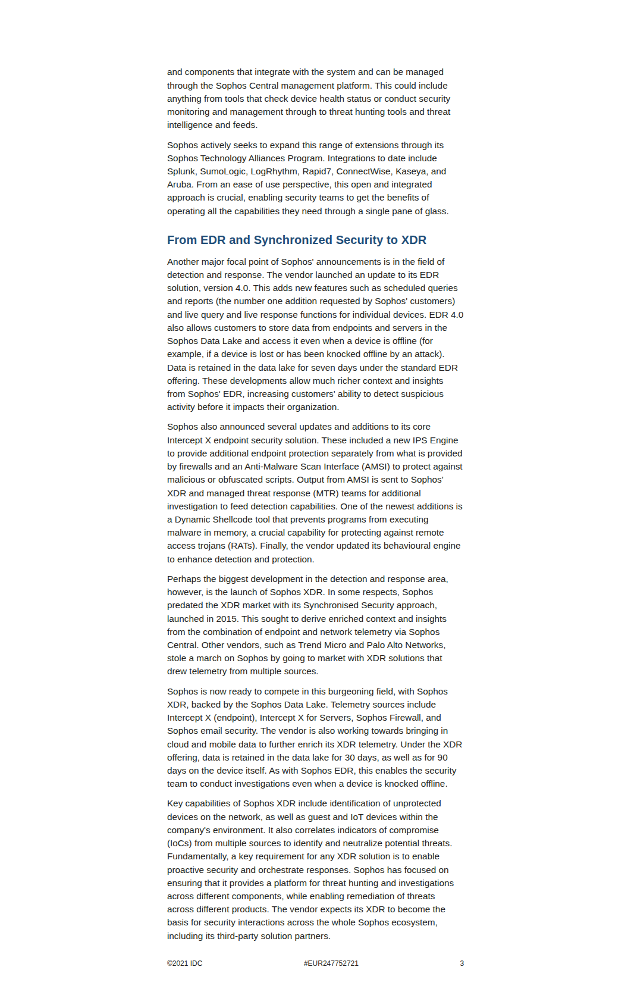and components that integrate with the system and can be managed through the Sophos Central management platform. This could include anything from tools that check device health status or conduct security monitoring and management through to threat hunting tools and threat intelligence and feeds.
Sophos actively seeks to expand this range of extensions through its Sophos Technology Alliances Program. Integrations to date include Splunk, SumoLogic, LogRhythm, Rapid7, ConnectWise, Kaseya, and Aruba. From an ease of use perspective, this open and integrated approach is crucial, enabling security teams to get the benefits of operating all the capabilities they need through a single pane of glass.
From EDR and Synchronized Security to XDR
Another major focal point of Sophos' announcements is in the field of detection and response. The vendor launched an update to its EDR solution, version 4.0. This adds new features such as scheduled queries and reports (the number one addition requested by Sophos' customers) and live query and live response functions for individual devices. EDR 4.0 also allows customers to store data from endpoints and servers in the Sophos Data Lake and access it even when a device is offline (for example, if a device is lost or has been knocked offline by an attack). Data is retained in the data lake for seven days under the standard EDR offering. These developments allow much richer context and insights from Sophos' EDR, increasing customers' ability to detect suspicious activity before it impacts their organization.
Sophos also announced several updates and additions to its core Intercept X endpoint security solution. These included a new IPS Engine to provide additional endpoint protection separately from what is provided by firewalls and an Anti-Malware Scan Interface (AMSI) to protect against malicious or obfuscated scripts. Output from AMSI is sent to Sophos' XDR and managed threat response (MTR) teams for additional investigation to feed detection capabilities. One of the newest additions is a Dynamic Shellcode tool that prevents programs from executing malware in memory, a crucial capability for protecting against remote access trojans (RATs). Finally, the vendor updated its behavioural engine to enhance detection and protection.
Perhaps the biggest development in the detection and response area, however, is the launch of Sophos XDR. In some respects, Sophos predated the XDR market with its Synchronised Security approach, launched in 2015. This sought to derive enriched context and insights from the combination of endpoint and network telemetry via Sophos Central. Other vendors, such as Trend Micro and Palo Alto Networks, stole a march on Sophos by going to market with XDR solutions that drew telemetry from multiple sources.
Sophos is now ready to compete in this burgeoning field, with Sophos XDR, backed by the Sophos Data Lake. Telemetry sources include Intercept X (endpoint), Intercept X for Servers, Sophos Firewall, and Sophos email security. The vendor is also working towards bringing in cloud and mobile data to further enrich its XDR telemetry. Under the XDR offering, data is retained in the data lake for 30 days, as well as for 90 days on the device itself. As with Sophos EDR, this enables the security team to conduct investigations even when a device is knocked offline.
Key capabilities of Sophos XDR include identification of unprotected devices on the network, as well as guest and IoT devices within the company's environment. It also correlates indicators of compromise (IoCs) from multiple sources to identify and neutralize potential threats. Fundamentally, a key requirement for any XDR solution is to enable proactive security and orchestrate responses. Sophos has focused on ensuring that it provides a platform for threat hunting and investigations across different components, while enabling remediation of threats across different products. The vendor expects its XDR to become the basis for security interactions across the whole Sophos ecosystem, including its third-party solution partners.
©2021 IDC #EUR247752721 3